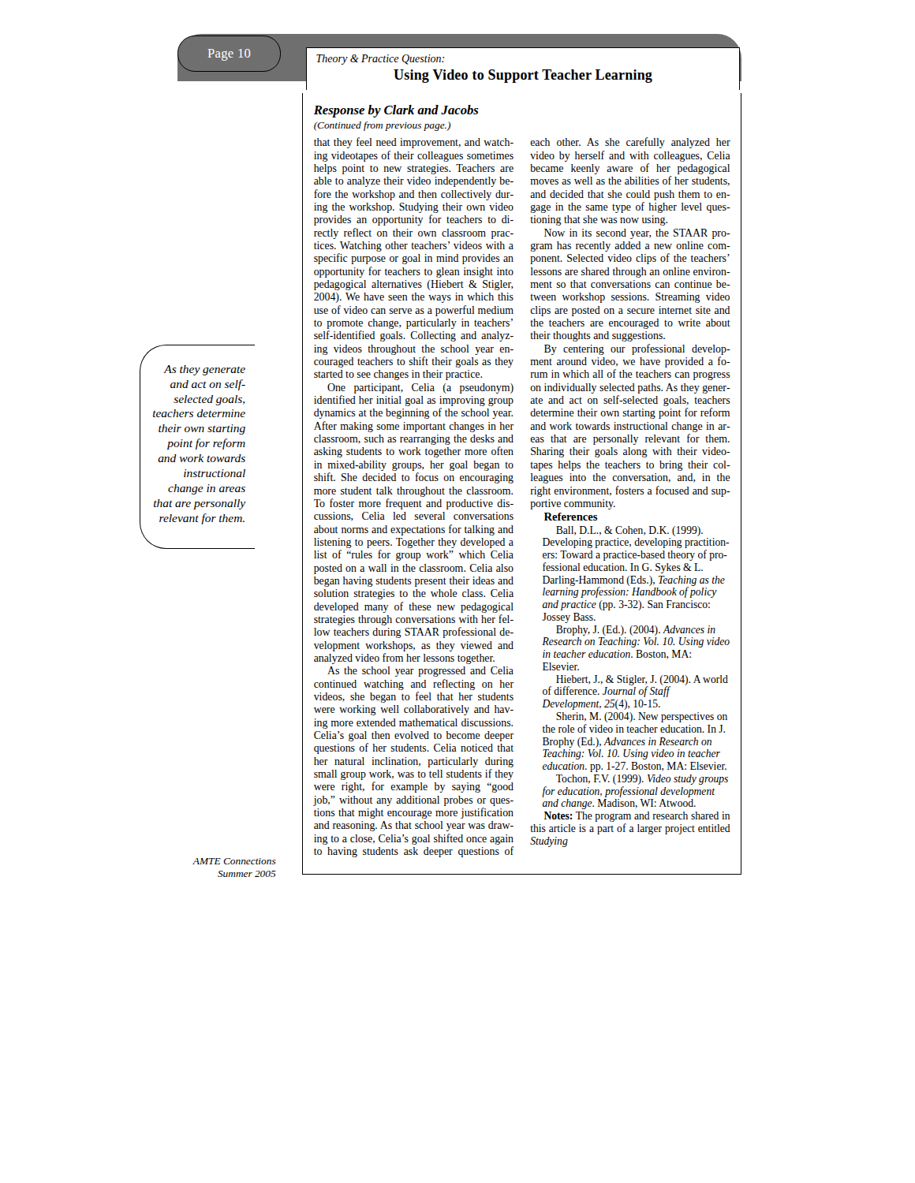Page 10
Theory & Practice Question:
Using Video to Support Teacher Learning
Response by Clark and Jacobs
(Continued from previous page.)
that they feel need improvement, and watching videotapes of their colleagues sometimes helps point to new strategies. Teachers are able to analyze their video independently before the workshop and then collectively during the workshop. Studying their own video provides an opportunity for teachers to directly reflect on their own classroom practices. Watching other teachers’ videos with a specific purpose or goal in mind provides an opportunity for teachers to glean insight into pedagogical alternatives (Hiebert & Stigler, 2004). We have seen the ways in which this use of video can serve as a powerful medium to promote change, particularly in teachers’ self-identified goals. Collecting and analyzing videos throughout the school year encouraged teachers to shift their goals as they started to see changes in their practice.
One participant, Celia (a pseudonym) identified her initial goal as improving group dynamics at the beginning of the school year. After making some important changes in her classroom, such as rearranging the desks and asking students to work together more often in mixed-ability groups, her goal began to shift. She decided to focus on encouraging more student talk throughout the classroom. To foster more frequent and productive discussions, Celia led several conversations about norms and expectations for talking and listening to peers. Together they developed a list of “rules for group work” which Celia posted on a wall in the classroom. Celia also began having students present their ideas and solution strategies to the whole class. Celia developed many of these new pedagogical strategies through conversations with her fellow teachers during STAAR professional development workshops, as they viewed and analyzed video from her lessons together.
As the school year progressed and Celia continued watching and reflecting on her videos, she began to feel that her students were working well collaboratively and having more extended mathematical discussions. Celia’s goal then evolved to become deeper questions of her students. Celia noticed that her natural inclination, particularly during small group work, was to tell students if they were right, for example by saying “good job,” without any additional probes or questions that might encourage more justification and reasoning. As that school year was drawing to a close, Celia’s goal shifted once again to having students ask deeper questions of each other. As she carefully analyzed her video by herself and with colleagues, Celia became keenly aware of her pedagogical moves as well as the abilities of her students, and decided that she could push them to engage in the same type of higher level questioning that she was now using.
Now in its second year, the STAAR program has recently added a new online component. Selected video clips of the teachers’ lessons are shared through an online environment so that conversations can continue between workshop sessions. Streaming video clips are posted on a secure internet site and the teachers are encouraged to write about their thoughts and suggestions.
By centering our professional development around video, we have provided a forum in which all of the teachers can progress on individually selected paths. As they generate and act on self-selected goals, teachers determine their own starting point for reform and work towards instructional change in areas that are personally relevant for them. Sharing their goals along with their videotapes helps the teachers to bring their colleagues into the conversation, and, in the right environment, fosters a focused and supportive community.
References
Ball, D.L., & Cohen, D.K. (1999). Developing practice, developing practitioners: Toward a practice-based theory of professional education. In G. Sykes & L. Darling-Hammond (Eds.), Teaching as the learning profession: Handbook of policy and practice (pp. 3-32). San Francisco: Jossey Bass.
Brophy, J. (Ed.). (2004). Advances in Research on Teaching: Vol. 10. Using video in teacher education. Boston, MA: Elsevier.
Hiebert, J., & Stigler, J. (2004). A world of difference. Journal of Staff Development, 25(4), 10-15.
Sherin, M. (2004). New perspectives on the role of video in teacher education. In J. Brophy (Ed.), Advances in Research on Teaching: Vol. 10. Using video in teacher education. pp. 1-27. Boston, MA: Elsevier.
Tochon, F.V. (1999). Video study groups for education, professional development and change. Madison, WI: Atwood.
Notes: The program and research shared in this article is a part of a larger project entitled Studying
As they generate and act on self-selected goals, teachers determine their own starting point for reform and work towards instructional change in areas that are personally relevant for them.
AMTE Connections
Summer 2005